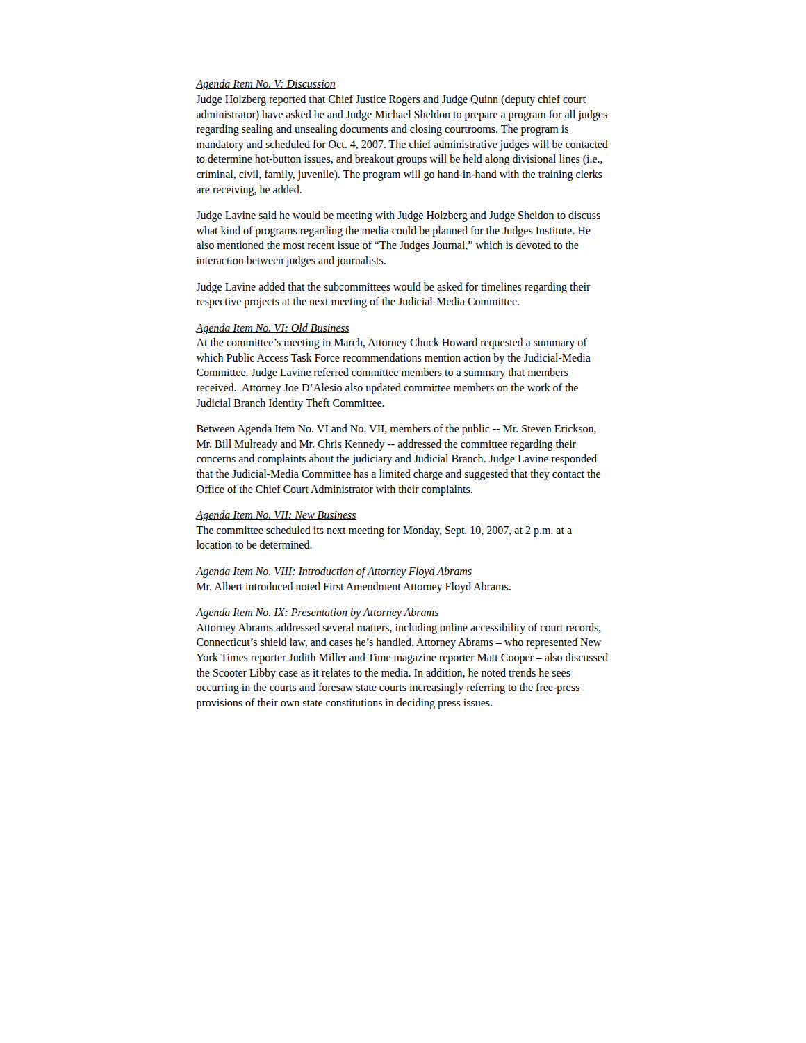Agenda Item No. V: Discussion
Judge Holzberg reported that Chief Justice Rogers and Judge Quinn (deputy chief court administrator) have asked he and Judge Michael Sheldon to prepare a program for all judges regarding sealing and unsealing documents and closing courtrooms. The program is mandatory and scheduled for Oct. 4, 2007. The chief administrative judges will be contacted to determine hot-button issues, and breakout groups will be held along divisional lines (i.e., criminal, civil, family, juvenile). The program will go hand-in-hand with the training clerks are receiving, he added.
Judge Lavine said he would be meeting with Judge Holzberg and Judge Sheldon to discuss what kind of programs regarding the media could be planned for the Judges Institute. He also mentioned the most recent issue of “The Judges Journal,” which is devoted to the interaction between judges and journalists.
Judge Lavine added that the subcommittees would be asked for timelines regarding their respective projects at the next meeting of the Judicial-Media Committee.
Agenda Item No. VI: Old Business
At the committee’s meeting in March, Attorney Chuck Howard requested a summary of which Public Access Task Force recommendations mention action by the Judicial-Media Committee. Judge Lavine referred committee members to a summary that members received. Attorney Joe D’Alesio also updated committee members on the work of the Judicial Branch Identity Theft Committee.
Between Agenda Item No. VI and No. VII, members of the public -- Mr. Steven Erickson, Mr. Bill Mulready and Mr. Chris Kennedy -- addressed the committee regarding their concerns and complaints about the judiciary and Judicial Branch. Judge Lavine responded that the Judicial-Media Committee has a limited charge and suggested that they contact the Office of the Chief Court Administrator with their complaints.
Agenda Item No. VII: New Business
The committee scheduled its next meeting for Monday, Sept. 10, 2007, at 2 p.m. at a location to be determined.
Agenda Item No. VIII: Introduction of Attorney Floyd Abrams
Mr. Albert introduced noted First Amendment Attorney Floyd Abrams.
Agenda Item No. IX: Presentation by Attorney Abrams
Attorney Abrams addressed several matters, including online accessibility of court records, Connecticut’s shield law, and cases he’s handled. Attorney Abrams – who represented New York Times reporter Judith Miller and Time magazine reporter Matt Cooper – also discussed the Scooter Libby case as it relates to the media. In addition, he noted trends he sees occurring in the courts and foresaw state courts increasingly referring to the free-press provisions of their own state constitutions in deciding press issues.